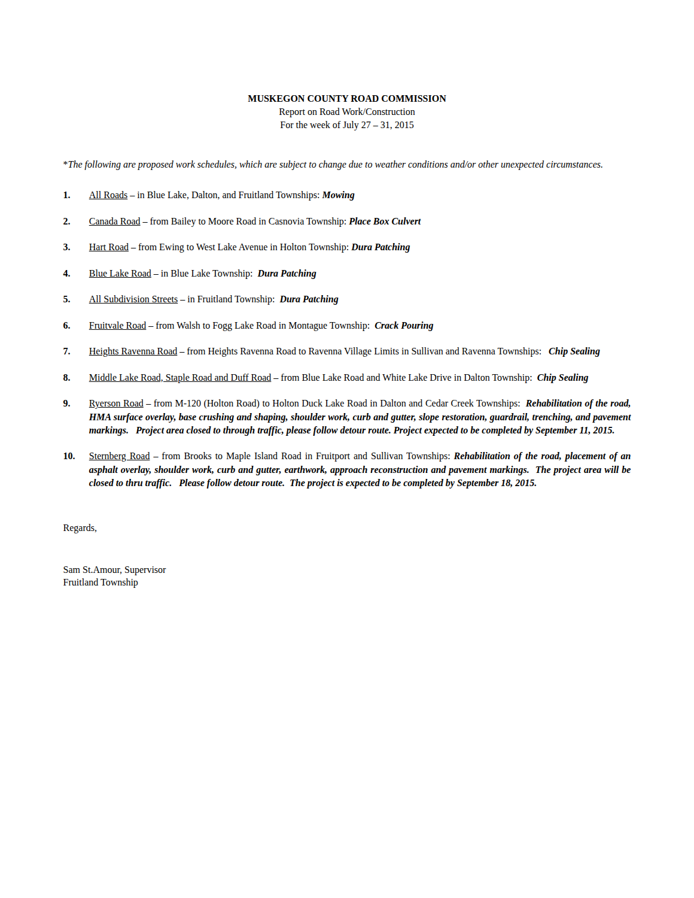Muskegon County Road Commission
Report on Road Work/Construction
For the week of July 27 – 31, 2015
*The following are proposed work schedules, which are subject to change due to weather conditions and/or other unexpected circumstances.
1. All Roads – in Blue Lake, Dalton, and Fruitland Townships: Mowing
2. Canada Road – from Bailey to Moore Road in Casnovia Township: Place Box Culvert
3. Hart Road – from Ewing to West Lake Avenue in Holton Township: Dura Patching
4. Blue Lake Road – in Blue Lake Township: Dura Patching
5. All Subdivision Streets – in Fruitland Township: Dura Patching
6. Fruitvale Road – from Walsh to Fogg Lake Road in Montague Township: Crack Pouring
7. Heights Ravenna Road – from Heights Ravenna Road to Ravenna Village Limits in Sullivan and Ravenna Townships: Chip Sealing
8. Middle Lake Road, Staple Road and Duff Road – from Blue Lake Road and White Lake Drive in Dalton Township: Chip Sealing
9. Ryerson Road – from M-120 (Holton Road) to Holton Duck Lake Road in Dalton and Cedar Creek Townships: Rehabilitation of the road, HMA surface overlay, base crushing and shaping, shoulder work, curb and gutter, slope restoration, guardrail, trenching, and pavement markings. Project area closed to through traffic, please follow detour route. Project expected to be completed by September 11, 2015.
10. Sternberg Road – from Brooks to Maple Island Road in Fruitport and Sullivan Townships: Rehabilitation of the road, placement of an asphalt overlay, shoulder work, curb and gutter, earthwork, approach reconstruction and pavement markings. The project area will be closed to thru traffic. Please follow detour route. The project is expected to be completed by September 18, 2015.
Regards,
Sam St.Amour, Supervisor
Fruitland Township